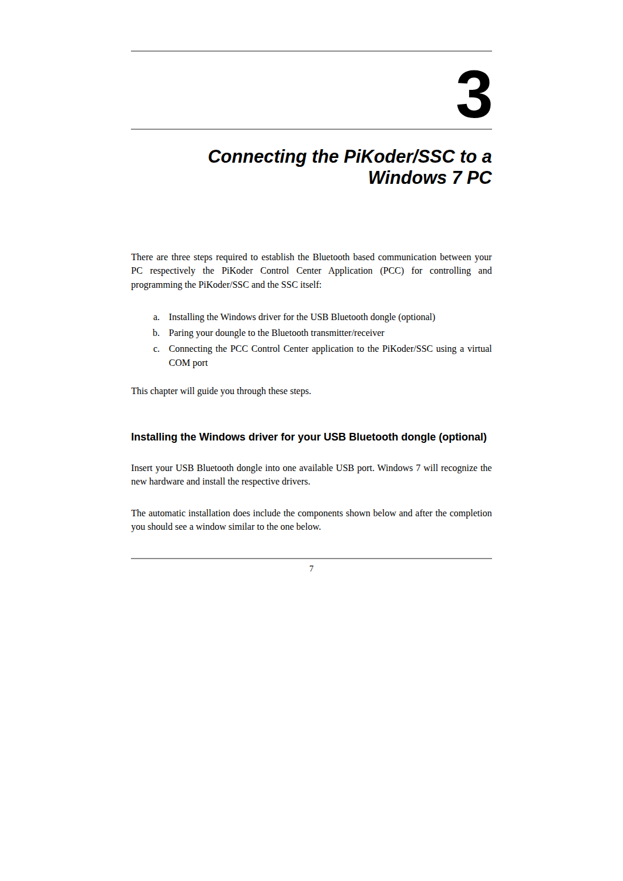3
Connecting the PiKoder/SSC to a
Windows 7 PC
There are three steps required to establish the Bluetooth based communication between your PC respectively the PiKoder Control Center Application (PCC) for controlling and programming the PiKoder/SSC and the SSC itself:
Installing the Windows driver for the USB Bluetooth dongle (optional)
Paring your doungle to the Bluetooth transmitter/receiver
Connecting the PCC Control Center application to the PiKoder/SSC using a virtual COM port
This chapter will guide you through these steps.
Installing the Windows driver for your USB Bluetooth dongle (optional)
Insert your USB Bluetooth dongle into one available USB port. Windows 7 will recognize the new hardware and install the respective drivers.
The automatic installation does include the components shown below and after the completion you should see a window similar to the one below.
7